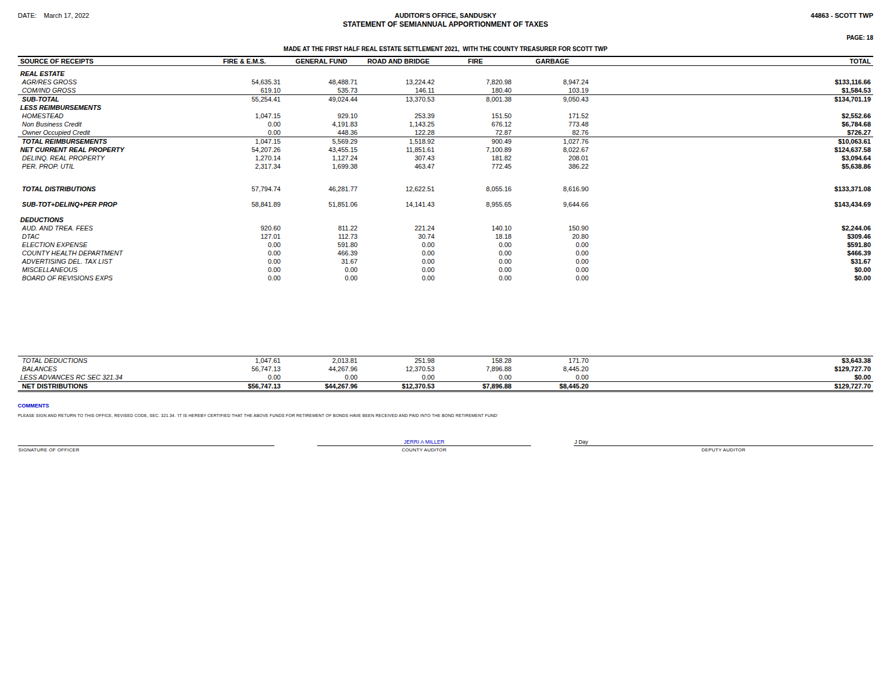DATE: March 17, 2022
AUDITOR'S OFFICE, SANDUSKY
STATEMENT OF SEMIANNUAL APPORTIONMENT OF TAXES
44863 - SCOTT TWP
PAGE: 18
MADE AT THE FIRST HALF REAL ESTATE SETTLEMENT 2021, WITH THE COUNTY TREASURER FOR SCOTT TWP
| SOURCE OF RECEIPTS | FIRE & E.M.S. | GENERAL FUND | ROAD AND BRIDGE | FIRE | GARBAGE | | TOTAL |
| --- | --- | --- | --- | --- | --- | --- | --- |
| REAL ESTATE | |
| AGR/RES GROSS | 54,635.31 | 48,488.71 | 13,224.42 | 7,820.98 | 8,947.24 | | $133,116.66 |
| COM/IND GROSS | 619.10 | 535.73 | 146.11 | 180.40 | 103.19 | | $1,584.53 |
| SUB-TOTAL | 55,254.41 | 49,024.44 | 13,370.53 | 8,001.38 | 9,050.43 | | $134,701.19 |
| LESS REIMBURSEMENTS | |
| HOMESTEAD | 1,047.15 | 929.10 | 253.39 | 151.50 | 171.52 | | $2,552.66 |
| Non Business Credit | 0.00 | 4,191.83 | 1,143.25 | 676.12 | 773.48 | | $6,784.68 |
| Owner Occupied Credit | 0.00 | 448.36 | 122.28 | 72.87 | 82.76 | | $726.27 |
| TOTAL REIMBURSEMENTS | 1,047.15 | 5,569.29 | 1,518.92 | 900.49 | 1,027.76 | | $10,063.61 |
| NET CURRENT REAL PROPERTY | 54,207.26 | 43,455.15 | 11,851.61 | 7,100.89 | 8,022.67 | | $124,637.58 |
| DELINQ. REAL PROPERTY | 1,270.14 | 1,127.24 | 307.43 | 181.82 | 208.01 | | $3,094.64 |
| PER. PROP. UTIL | 2,317.34 | 1,699.38 | 463.47 | 772.45 | 386.22 | | $5,638.86 |
| TOTAL DISTRIBUTIONS | 57,794.74 | 46,281.77 | 12,622.51 | 8,055.16 | 8,616.90 | | $133,371.08 |
| SUB-TOT+DELINQ+PER PROP | 58,841.89 | 51,851.06 | 14,141.43 | 8,955.65 | 9,644.66 | | $143,434.69 |
| DEDUCTIONS | |
| AUD. AND TREA. FEES | 920.60 | 811.22 | 221.24 | 140.10 | 150.90 | | $2,244.06 |
| DTAC | 127.01 | 112.73 | 30.74 | 18.18 | 20.80 | | $309.46 |
| ELECTION EXPENSE | 0.00 | 591.80 | 0.00 | 0.00 | 0.00 | | $591.80 |
| COUNTY HEALTH DEPARTMENT | 0.00 | 466.39 | 0.00 | 0.00 | 0.00 | | $466.39 |
| ADVERTISING DEL. TAX LIST | 0.00 | 31.67 | 0.00 | 0.00 | 0.00 | | $31.67 |
| MISCELLANEOUS | 0.00 | 0.00 | 0.00 | 0.00 | 0.00 | | $0.00 |
| BOARD OF REVISIONS EXPS | 0.00 | 0.00 | 0.00 | 0.00 | 0.00 | | $0.00 |
| TOTAL DEDUCTIONS | 1,047.61 | 2,013.81 | 251.98 | 158.28 | 171.70 | | $3,643.38 |
| BALANCES | 56,747.13 | 44,267.96 | 12,370.53 | 7,896.88 | 8,445.20 | | $129,727.70 |
| LESS ADVANCES RC SEC 321.34 | 0.00 | 0.00 | 0.00 | 0.00 | 0.00 | | $0.00 |
| NET DISTRIBUTIONS | $56,747.13 | $44,267.96 | $12,370.53 | $7,896.88 | $8,445.20 | | $129,727.70 |
COMMENTS
PLEASE SIGN AND RETURN TO THIS OFFICE, REVISED CODE, SEC. 321.34. 'IT IS HEREBY CERTIFIED THAT THE ABOVE FUNDS FOR RETIREMENT OF BONDS HAVE BEEN RECEIVED AND PAID INTO THE BOND RETIREMENT FUND'
| | | JERRI A MILLER | | J Day | |
| SIGNATURE OF OFFICER | | COUNTY AUDITOR | | DEPUTY AUDITOR |